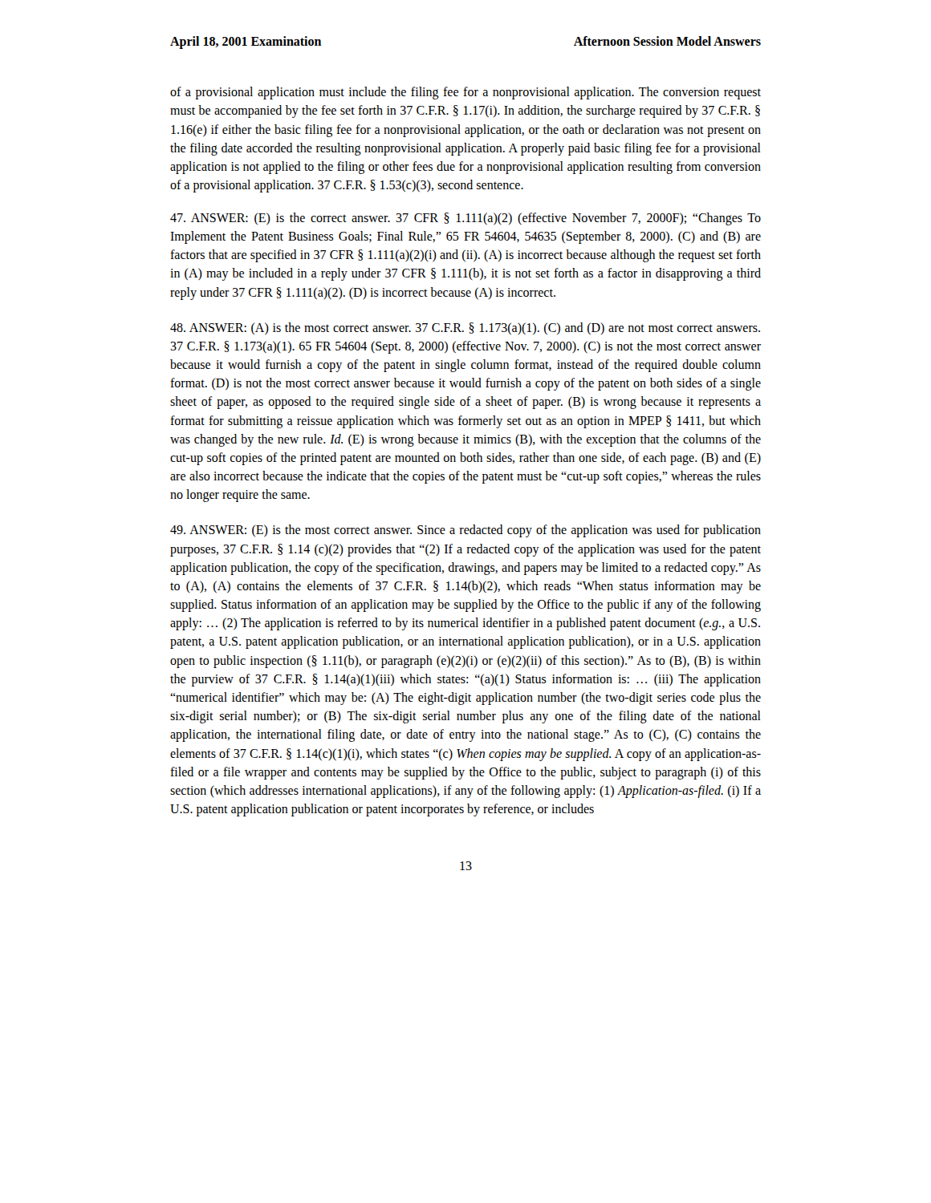April 18, 2001 Examination Afternoon Session Model Answers
of a provisional application must include the filing fee for a nonprovisional application. The conversion request must be accompanied by the fee set forth in 37 C.F.R. § 1.17(i). In addition, the surcharge required by 37 C.F.R. § 1.16(e) if either the basic filing fee for a nonprovisional application, or the oath or declaration was not present on the filing date accorded the resulting nonprovisional application. A properly paid basic filing fee for a provisional application is not applied to the filing or other fees due for a nonprovisional application resulting from conversion of a provisional application. 37 C.F.R. § 1.53(c)(3), second sentence.
47. ANSWER: (E) is the correct answer. 37 CFR § 1.111(a)(2) (effective November 7, 2000F); “Changes To Implement the Patent Business Goals; Final Rule,” 65 FR 54604, 54635 (September 8, 2000). (C) and (B) are factors that are specified in 37 CFR § 1.111(a)(2)(i) and (ii). (A) is incorrect because although the request set forth in (A) may be included in a reply under 37 CFR § 1.111(b), it is not set forth as a factor in disapproving a third reply under 37 CFR § 1.111(a)(2). (D) is incorrect because (A) is incorrect.
48. ANSWER: (A) is the most correct answer. 37 C.F.R. § 1.173(a)(1). (C) and (D) are not most correct answers. 37 C.F.R. § 1.173(a)(1). 65 FR 54604 (Sept. 8, 2000) (effective Nov. 7, 2000). (C) is not the most correct answer because it would furnish a copy of the patent in single column format, instead of the required double column format. (D) is not the most correct answer because it would furnish a copy of the patent on both sides of a single sheet of paper, as opposed to the required single side of a sheet of paper. (B) is wrong because it represents a format for submitting a reissue application which was formerly set out as an option in MPEP § 1411, but which was changed by the new rule. Id. (E) is wrong because it mimics (B), with the exception that the columns of the cut-up soft copies of the printed patent are mounted on both sides, rather than one side, of each page. (B) and (E) are also incorrect because the indicate that the copies of the patent must be “cut-up soft copies,” whereas the rules no longer require the same.
49. ANSWER: (E) is the most correct answer. Since a redacted copy of the application was used for publication purposes, 37 C.F.R. § 1.14 (c)(2) provides that “(2) If a redacted copy of the application was used for the patent application publication, the copy of the specification, drawings, and papers may be limited to a redacted copy.” As to (A), (A) contains the elements of 37 C.F.R. § 1.14(b)(2), which reads “When status information may be supplied. Status information of an application may be supplied by the Office to the public if any of the following apply: … (2) The application is referred to by its numerical identifier in a published patent document (e.g., a U.S. patent, a U.S. patent application publication, or an international application publication), or in a U.S. application open to public inspection (§ 1.11(b), or paragraph (e)(2)(i) or (e)(2)(ii) of this section).” As to (B), (B) is within the purview of 37 C.F.R. § 1.14(a)(1)(iii) which states: “(a)(1) Status information is: … (iii) The application “numerical identifier” which may be: (A) The eight-digit application number (the two-digit series code plus the six-digit serial number); or (B) The six-digit serial number plus any one of the filing date of the national application, the international filing date, or date of entry into the national stage.” As to (C), (C) contains the elements of 37 C.F.R. § 1.14(c)(1)(i), which states “(c) When copies may be supplied. A copy of an application-as-filed or a file wrapper and contents may be supplied by the Office to the public, subject to paragraph (i) of this section (which addresses international applications), if any of the following apply: (1) Application-as-filed. (i) If a U.S. patent application publication or patent incorporates by reference, or includes
13